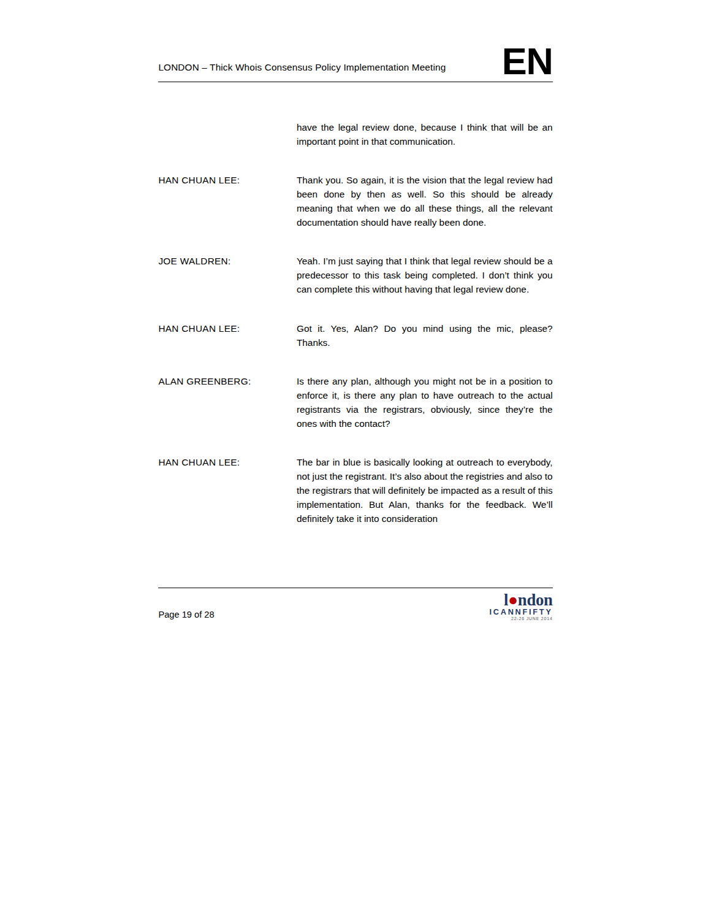EN
LONDON – Thick Whois Consensus Policy Implementation Meeting
have the legal review done, because I think that will be an important point in that communication.
HAN CHUAN LEE:
Thank you. So again, it is the vision that the legal review had been done by then as well. So this should be already meaning that when we do all these things, all the relevant documentation should have really been done.
JOE WALDREN:
Yeah. I’m just saying that I think that legal review should be a predecessor to this task being completed. I don’t think you can complete this without having that legal review done.
HAN CHUAN LEE:
Got it. Yes, Alan? Do you mind using the mic, please? Thanks.
ALAN GREENBERG:
Is there any plan, although you might not be in a position to enforce it, is there any plan to have outreach to the actual registrants via the registrars, obviously, since they’re the ones with the contact?
HAN CHUAN LEE:
The bar in blue is basically looking at outreach to everybody, not just the registrant. It’s also about the registries and also to the registrars that will definitely be impacted as a result of this implementation. But Alan, thanks for the feedback. We’ll definitely take it into consideration
Page 19 of 28
l●ndon
ICANNFIFTY
22-26 JUNE 2014